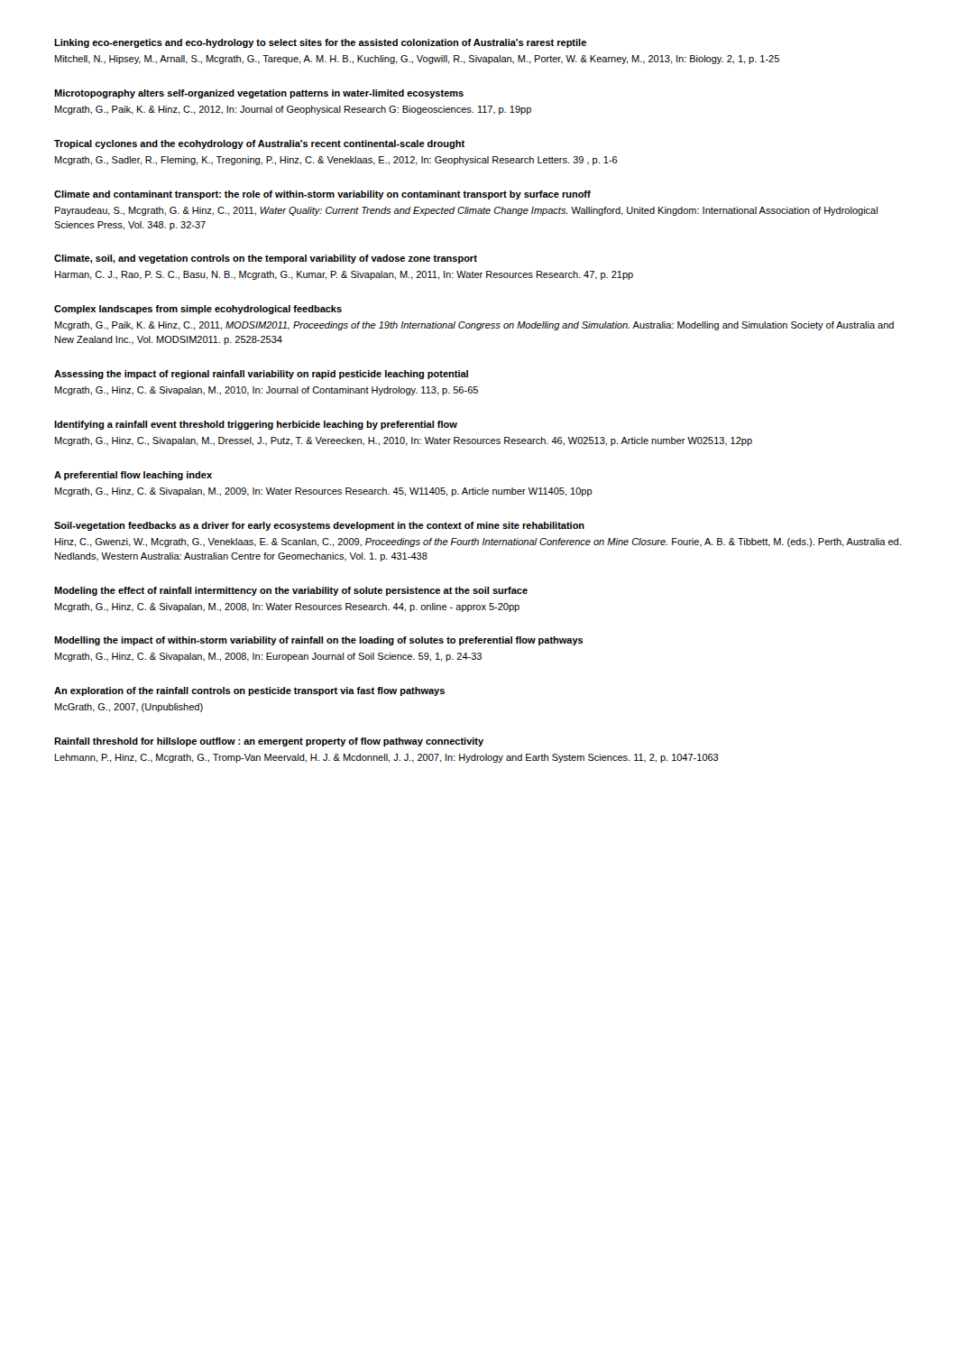Linking eco-energetics and eco-hydrology to select sites for the assisted colonization of Australia's rarest reptile
Mitchell, N., Hipsey, M., Arnall, S., Mcgrath, G., Tareque, A. M. H. B., Kuchling, G., Vogwill, R., Sivapalan, M., Porter, W. & Kearney, M., 2013, In: Biology. 2, 1, p. 1-25
Microtopography alters self-organized vegetation patterns in water-limited ecosystems
Mcgrath, G., Paik, K. & Hinz, C., 2012, In: Journal of Geophysical Research G: Biogeosciences. 117, p. 19pp
Tropical cyclones and the ecohydrology of Australia's recent continental-scale drought
Mcgrath, G., Sadler, R., Fleming, K., Tregoning, P., Hinz, C. & Veneklaas, E., 2012, In: Geophysical Research Letters. 39 , p. 1-6
Climate and contaminant transport: the role of within-storm variability on contaminant transport by surface runoff
Payraudeau, S., Mcgrath, G. & Hinz, C., 2011, Water Quality: Current Trends and Expected Climate Change Impacts. Wallingford, United Kingdom: International Association of Hydrological Sciences Press, Vol. 348. p. 32-37
Climate, soil, and vegetation controls on the temporal variability of vadose zone transport
Harman, C. J., Rao, P. S. C., Basu, N. B., Mcgrath, G., Kumar, P. & Sivapalan, M., 2011, In: Water Resources Research. 47, p. 21pp
Complex landscapes from simple ecohydrological feedbacks
Mcgrath, G., Paik, K. & Hinz, C., 2011, MODSIM2011, Proceedings of the 19th International Congress on Modelling and Simulation. Australia: Modelling and Simulation Society of Australia and New Zealand Inc., Vol. MODSIM2011. p. 2528-2534
Assessing the impact of regional rainfall variability on rapid pesticide leaching potential
Mcgrath, G., Hinz, C. & Sivapalan, M., 2010, In: Journal of Contaminant Hydrology. 113, p. 56-65
Identifying a rainfall event threshold triggering herbicide leaching by preferential flow
Mcgrath, G., Hinz, C., Sivapalan, M., Dressel, J., Putz, T. & Vereecken, H., 2010, In: Water Resources Research. 46, W02513, p. Article number W02513, 12pp
A preferential flow leaching index
Mcgrath, G., Hinz, C. & Sivapalan, M., 2009, In: Water Resources Research. 45, W11405, p. Article number W11405, 10pp
Soil-vegetation feedbacks as a driver for early ecosystems development in the context of mine site rehabilitation
Hinz, C., Gwenzi, W., Mcgrath, G., Veneklaas, E. & Scanlan, C., 2009, Proceedings of the Fourth International Conference on Mine Closure. Fourie, A. B. & Tibbett, M. (eds.). Perth, Australia ed. Nedlands, Western Australia: Australian Centre for Geomechanics, Vol. 1. p. 431-438
Modeling the effect of rainfall intermittency on the variability of solute persistence at the soil surface
Mcgrath, G., Hinz, C. & Sivapalan, M., 2008, In: Water Resources Research. 44, p. online - approx 5-20pp
Modelling the impact of within-storm variability of rainfall on the loading of solutes to preferential flow pathways
Mcgrath, G., Hinz, C. & Sivapalan, M., 2008, In: European Journal of Soil Science. 59, 1, p. 24-33
An exploration of the rainfall controls on pesticide transport via fast flow pathways
McGrath, G., 2007, (Unpublished)
Rainfall threshold for hillslope outflow : an emergent property of flow pathway connectivity
Lehmann, P., Hinz, C., Mcgrath, G., Tromp-Van Meervald, H. J. & Mcdonnell, J. J., 2007, In: Hydrology and Earth System Sciences. 11, 2, p. 1047-1063